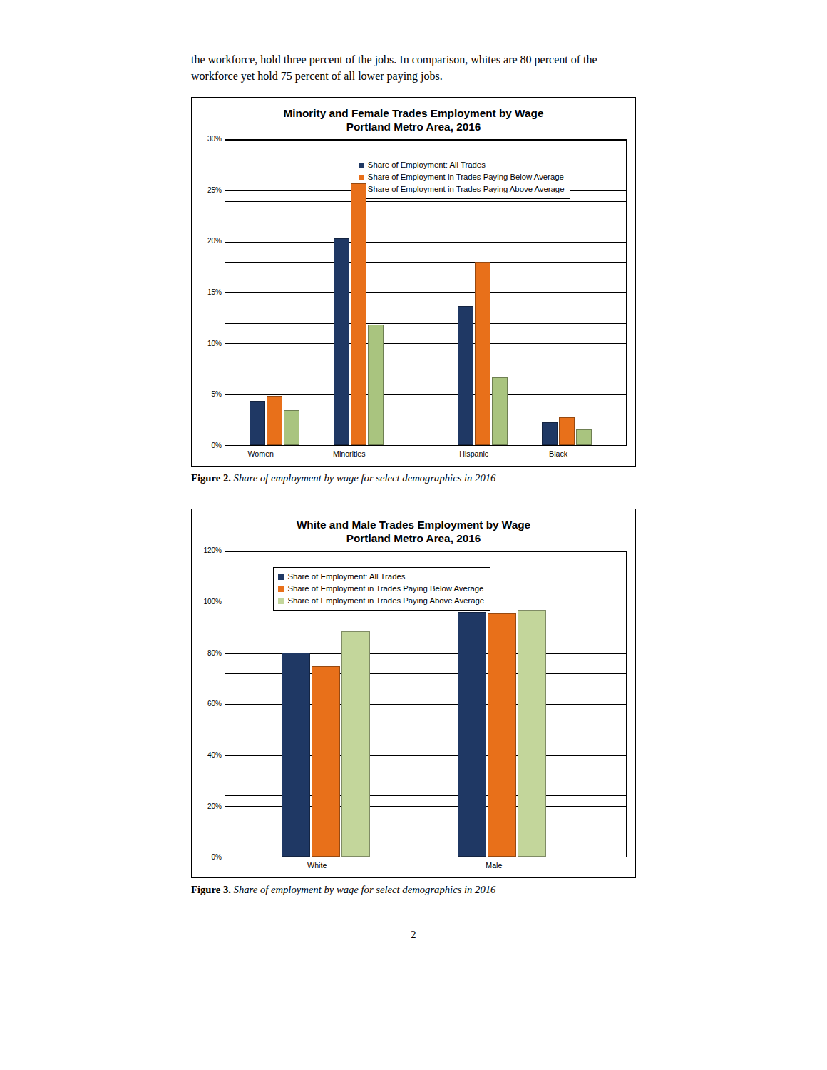the workforce, hold three percent of the jobs. In comparison, whites are 80 percent of the workforce yet hold 75 percent of all lower paying jobs.
Minority and Female Trades Employment by Wage
Portland Metro Area, 2016
30% 25% 20% 15% 10% 5% 0%
Share of Employment: All Trades Share of Employment in Trades Paying Below Average Share of Employment in Trades Paying Above Average
Women: 4.3, 4.8, 3.4 (scale: 30% = 430px => 1% = 14.333px)
Women Minorities Hispanic Black
Figure 2. Share of employment by wage for select demographics in 2016
White and Male Trades Employment by Wage
Portland Metro Area, 2016
120% 100% 80% 60% 40% 20% 0%
Share of Employment: All Trades Share of Employment in Trades Paying Below Average Share of Employment in Trades Paying Above Average
White Male
Figure 3. Share of employment by wage for select demographics in 2016
2